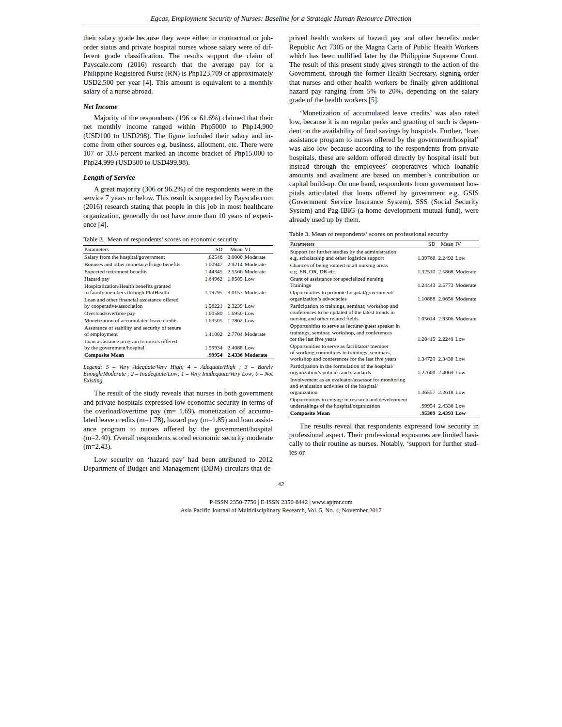Egcas, Employment Security of Nurses: Baseline for a Strategic Human Resource Direction
their salary grade because they were either in contractual or job-order status and private hospital nurses whose salary were of different grade classification. The results support the claim of Payscale.com (2016) research that the average pay for a Philippine Registered Nurse (RN) is Php123,709 or approximately USD2,500 per year [4]. This amount is equivalent to a monthly salary of a nurse abroad.
Net Income
Majority of the respondents (196 or 61.6%) claimed that their net monthly income ranged within Php5000 to Php14,900 (USD100 to USD298). The figure included their salary and income from other sources e.g. business, allotment, etc. There were 107 or 33.6 percent marked an income bracket of Php15,000 to Php24,999 (USD300 to USD499.98).
Length of Service
A great majority (306 or 96.2%) of the respondents were in the service 7 years or below. This result is supported by Payscale.com (2016) research stating that people in this job in most healthcare organization, generally do not have more than 10 years of experience [4].
Table 2. Mean of respondents’ scores on economic security
| Parameters | SD | Mean | VI |
| --- | --- | --- | --- |
| Salary from the hospital/government | .82546 | 3.0000 | Moderate |
| Bonuses and other monetary/fringe benefits | 1.00947 | 2.9214 | Moderate |
| Expected retirement benefits | 1.44345 | 2.5566 | Moderate |
| Hazard pay | 1.64962 | 1.8585 | Low |
| Hospitalization/Health benefits granted to family members through PhilHealth | 1.19795 | 3.0157 | Moderate |
| Loan and other financial assistance offered by cooperative/association | 1.56221 | 2.3239 | Low |
| Overload/overtime pay | 1.60580 | 1.6950 | Low |
| Monetization of accumulated leave credits | 1.63505 | 1.7862 | Low |
| Assurance of stability and security of tenure of employment | 1.41002 | 2.7704 | Moderate |
| Loan assistance program to nurses offered by the government/hospital | 1.59934 | 2.4088 | Low |
| Composite Mean | .99954 | 2.4336 | Moderate |
Legend: 5 – Very Adequate/Very High; 4 – Adequate/High ; 3 – Barely Enough/Moderate ; 2 – Inadequate/Low; 1 – Very Inadequate/Very Low; 0 – Not Existing
The result of the study reveals that nurses in both government and private hospitals expressed low economic security in terms of the overload/overtime pay (m= 1.69), monetization of accumulated leave credits (m=1.78), hazard pay (m=1.85) and loan assistance program to nurses offered by the government/hospital (m=2.40). Overall respondents scored economic security moderate (m=2.43).
Low security on ‘hazard pay’ had been attributed to 2012 Department of Budget and Management (DBM) circulars that deprived health workers of hazard pay and other benefits under Republic Act 7305 or the Magna Carta of Public Health Workers which has been nullified later by the Philippine Supreme Court. The result of this present study gives strength to the action of the Government, through the former Health Secretary, signing order that nurses and other health workers be finally given additional hazard pay ranging from 5% to 20%, depending on the salary grade of the health workers [5].
‘Monetization of accumulated leave credits’ was also rated low, because it is no regular perks and granting of such is dependent on the availability of fund savings by hospitals. Further, ‘loan assistance program to nurses offered by the government/hospital’ was also low because according to the respondents from private hospitals, these are seldom offered directly by hospital itself but instead through the employees’ cooperatives which loanable amounts and availment are based on member’s contribution or capital build-up. On one hand, respondents from government hospitals articulated that loans offered by government e.g. GSIS (Government Service Insurance System), SSS (Social Security System) and Pag-IBIG (a home development mutual fund), were already used up by them.
Table 3. Mean of respondents’ scores on professional security
| Parameters | SD | Mean | IV |
| --- | --- | --- | --- |
| Support for further studies by the administration e.g. scholarship and other logistics support | 1.39768 | 2.2492 | Low |
| Chances of being rotated in all nursing areas e.g. ER, OR, DR etc. | 1.32510 | 2.5868 | Moderate |
| Grant of assistance for specialized nursing Trainings | 1.24443 | 2.5773 | Moderate |
| Opportunities to promote hospital/government/ organization’s advocacies | 1.10888 | 2.6656 | Moderate |
| Participation to trainings, seminar, workshop and conferences to be updated of the latest trends in nursing and other related fields | 1.05614 | 2.9306 | Moderate |
| Opportunities to serve as lecturer/guest speaker in trainings, seminar, workshop, and conferences for the last five years | 1.28415 | 2.2240 | Low |
| Opportunities to serve as facilitator/ member of working committees in trainings, seminars, workshop and conferences for the last five years | 1.34720 | 2.3438 | Low |
| Participation in the formulation of the hospital/ organization’s policies and standards | 1.27600 | 2.4069 | Low |
| Involvement as an evaluator/assessor for monitoring and evaluation activities of the hospital/ organization | 1.36557 | 2.2618 | Low |
| Opportunities to engage in research and development undertakings of the hospital/organization | .99954 | 2.4336 | Low |
| Composite Mean | .95309 | 2.4393 | Low |
The results reveal that respondents expressed low security in professional aspect. Their professional exposures are limited basically to their routine as nurses. Notably, ‘support for further studies or
42
P-ISSN 2350-7756 | E-ISSN 2350-8442 | www.apjmr.com
Asia Pacific Journal of Multidisciplinary Research, Vol. 5, No. 4, November 2017